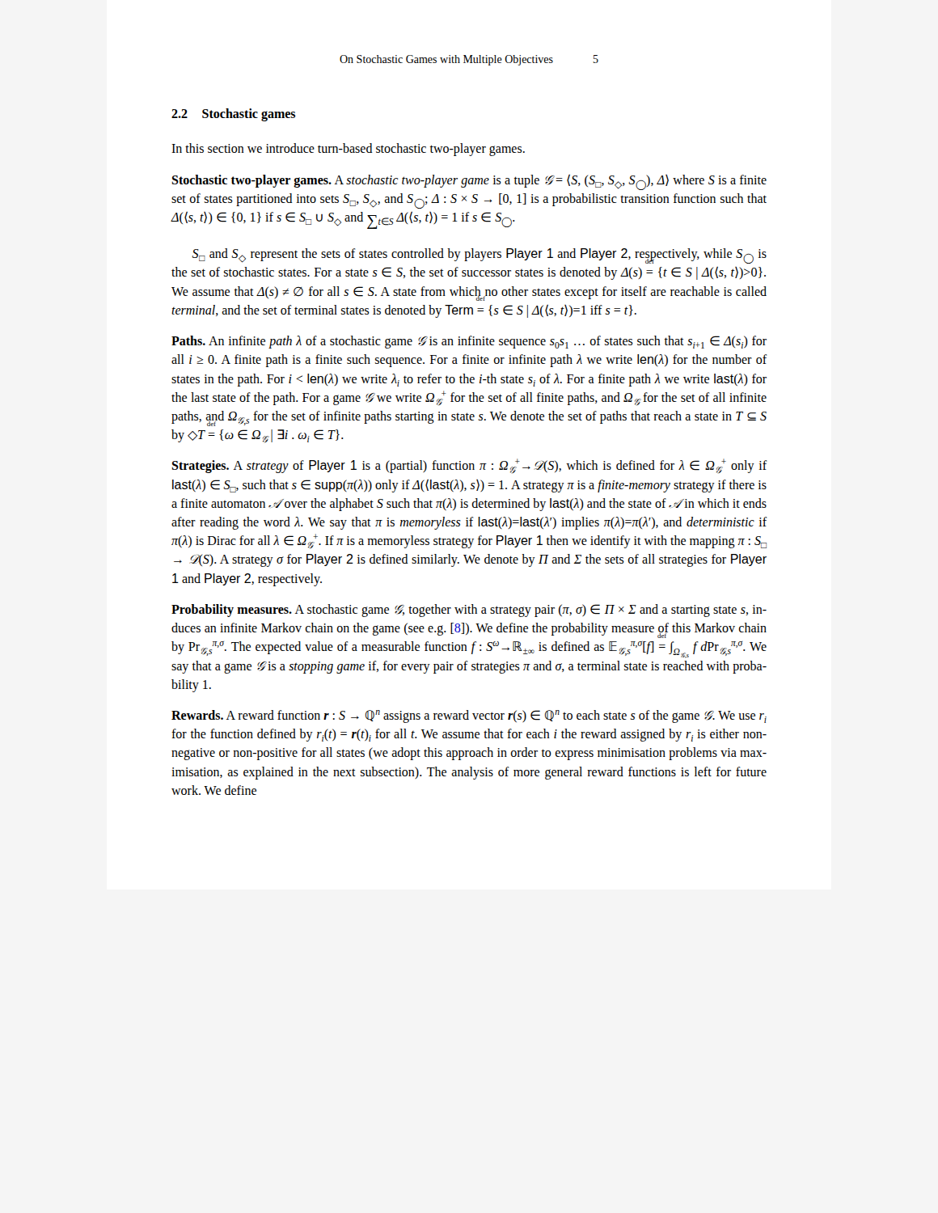On Stochastic Games with Multiple Objectives 5
2.2 Stochastic games
In this section we introduce turn-based stochastic two-player games.
Stochastic two-player games. A stochastic two-player game is a tuple 𝒢 = ⟨S, (S□, S◇, S◯), Δ⟩ where S is a finite set of states partitioned into sets S□, S◇, and S◯; Δ : S × S → [0, 1] is a probabilistic transition function such that Δ(⟨s, t⟩) ∈ {0, 1} if s ∈ S□ ∪ S◇ and ∑t∈S Δ(⟨s, t⟩) = 1 if s ∈ S◯.
S□ and S◇ represent the sets of states controlled by players Player 1 and Player 2, respectively, while S◯ is the set of stochastic states. For a state s ∈ S, the set of successor states is denoted by Δ(s) def= {t ∈ S | Δ(⟨s, t⟩)>0}. We assume that Δ(s) ≠ ∅ for all s ∈ S. A state from which no other states except for itself are reachable is called terminal, and the set of terminal states is denoted by Term def= {s ∈ S | Δ(⟨s, t⟩)=1 iff s = t}.
Paths. An infinite path λ of a stochastic game 𝒢 is an infinite sequence s0s1 … of states such that si+1 ∈ Δ(si) for all i ≥ 0. A finite path is a finite such sequence. For a finite or infinite path λ we write len(λ) for the number of states in the path. For i < len(λ) we write λi to refer to the i-th state si of λ. For a finite path λ we write last(λ) for the last state of the path. For a game 𝒢 we write Ω𝒢+ for the set of all finite paths, and Ω𝒢 for the set of all infinite paths, and Ω𝒢,s for the set of infinite paths starting in state s. We denote the set of paths that reach a state in T ⊆ S by ◇T def= {ω ∈ Ω𝒢 | ∃i . ωi ∈ T}.
Strategies. A strategy of Player 1 is a (partial) function π : Ω𝒢+→𝒟(S), which is defined for λ ∈ Ω𝒢+ only if last(λ) ∈ S□, such that s ∈ supp(π(λ)) only if Δ(⟨last(λ), s⟩) = 1. A strategy π is a finite-memory strategy if there is a finite automaton 𝒜 over the alphabet S such that π(λ) is determined by last(λ) and the state of 𝒜 in which it ends after reading the word λ. We say that π is memoryless if last(λ)=last(λ′) implies π(λ)=π(λ′), and deterministic if π(λ) is Dirac for all λ ∈ Ω𝒢+. If π is a memoryless strategy for Player 1 then we identify it with the mapping π : S□ → 𝒟(S). A strategy σ for Player 2 is defined similarly. We denote by Π and Σ the sets of all strategies for Player 1 and Player 2, respectively.
Probability measures. A stochastic game 𝒢, together with a strategy pair (π, σ) ∈ Π × Σ and a starting state s, induces an infinite Markov chain on the game (see e.g. [8]). We define the probability measure of this Markov chain by Pr𝒢,sπ,σ. The expected value of a measurable function f : Sω→ℝ±∞ is defined as 𝔼𝒢,sπ,σ[f] def= ∫Ω𝒢,s f d Pr𝒢,sπ,σ. We say that a game 𝒢 is a stopping game if, for every pair of strategies π and σ, a terminal state is reached with probability 1.
Rewards. A reward function r : S → ℚn assigns a reward vector r(s) ∈ ℚn to each state s of the game 𝒢. We use ri for the function defined by ri(t) = r(t)i for all t. We assume that for each i the reward assigned by ri is either non-negative or non-positive for all states (we adopt this approach in order to express minimisation problems via maximisation, as explained in the next subsection). The analysis of more general reward functions is left for future work. We define